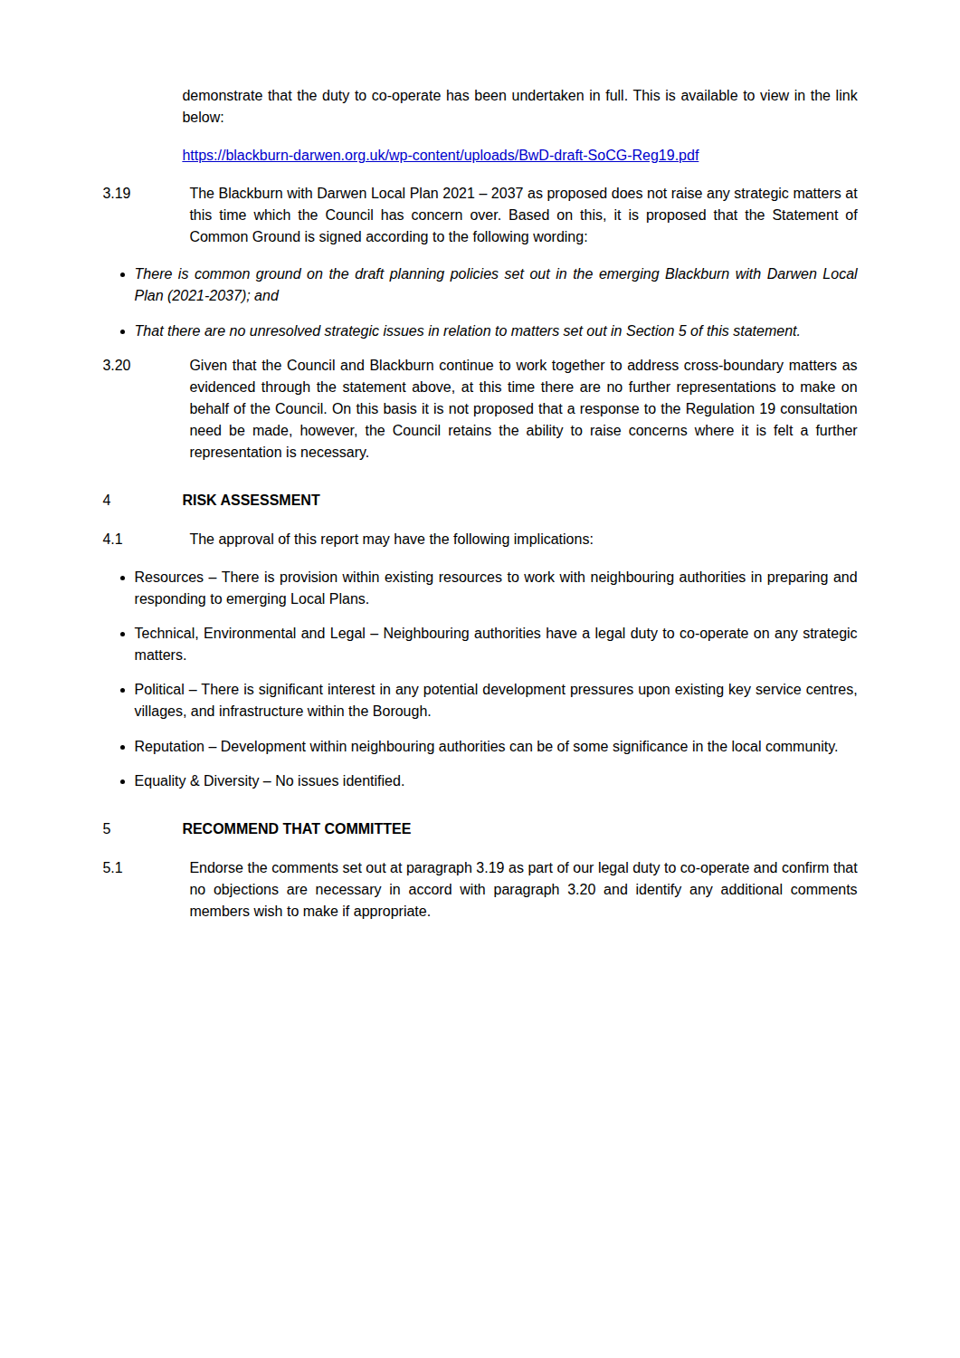demonstrate that the duty to co-operate has been undertaken in full. This is available to view in the link below:
https://blackburn-darwen.org.uk/wp-content/uploads/BwD-draft-SoCG-Reg19.pdf
3.19
The Blackburn with Darwen Local Plan 2021 – 2037 as proposed does not raise any strategic matters at this time which the Council has concern over. Based on this, it is proposed that the Statement of Common Ground is signed according to the following wording:
There is common ground on the draft planning policies set out in the emerging Blackburn with Darwen Local Plan (2021-2037); and
That there are no unresolved strategic issues in relation to matters set out in Section 5 of this statement.
3.20
Given that the Council and Blackburn continue to work together to address cross-boundary matters as evidenced through the statement above, at this time there are no further representations to make on behalf of the Council. On this basis it is not proposed that a response to the Regulation 19 consultation need be made, however, the Council retains the ability to raise concerns where it is felt a further representation is necessary.
4 Risk Assessment
4.1
The approval of this report may have the following implications:
Resources – There is provision within existing resources to work with neighbouring authorities in preparing and responding to emerging Local Plans.
Technical, Environmental and Legal – Neighbouring authorities have a legal duty to co-operate on any strategic matters.
Political – There is significant interest in any potential development pressures upon existing key service centres, villages, and infrastructure within the Borough.
Reputation – Development within neighbouring authorities can be of some significance in the local community.
Equality & Diversity – No issues identified.
5 Recommend That Committee
5.1
Endorse the comments set out at paragraph 3.19 as part of our legal duty to co-operate and confirm that no objections are necessary in accord with paragraph 3.20 and identify any additional comments members wish to make if appropriate.